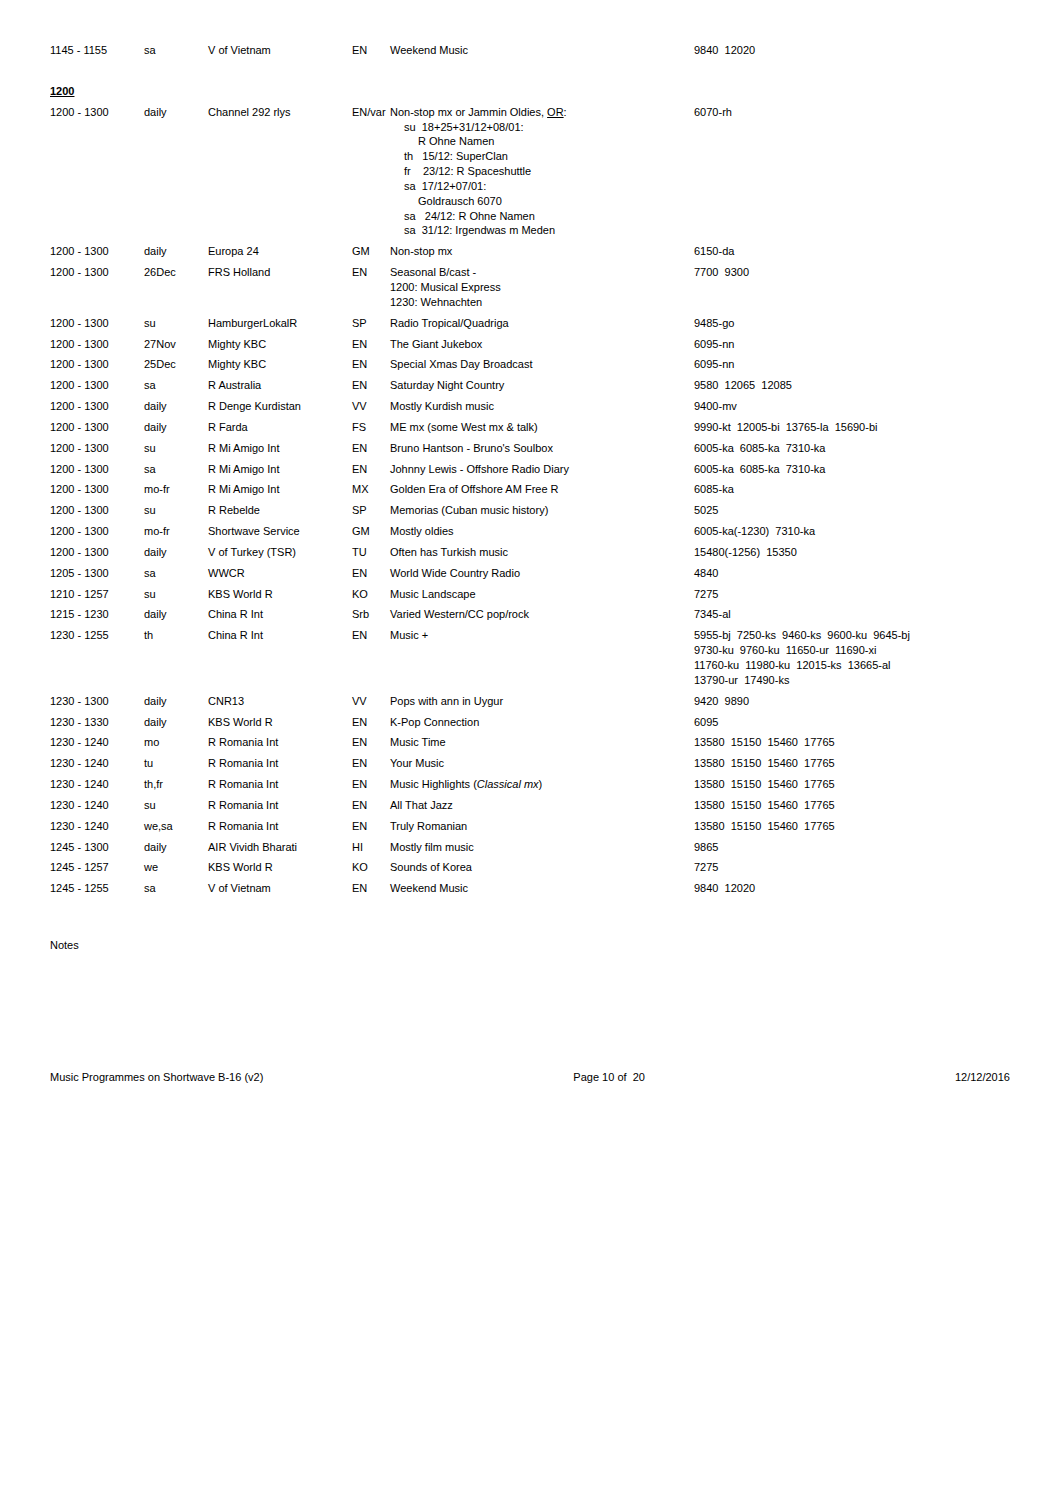| 1145 - 1155 | sa | V of Vietnam | EN | Weekend Music | 9840 12020 |
| 1200 |
| 1200 - 1300 | daily | Channel 292 rlys | EN/var | Non-stop mx or Jammin Oldies, OR : su 18+25+31/12+08/01: R Ohne Namen th 15/12: SuperClan fr 23/12: R Spaceshuttle sa 17/12+07/01: Goldrausch 6070 sa 24/12: R Ohne Namen sa 31/12: Irgendwas m Meden | 6070-rh |
| 1200 - 1300 | daily | Europa 24 | GM | Non-stop mx | 6150-da |
| 1200 - 1300 | 26Dec | FRS Holland | EN | Seasonal B/cast - 1200: Musical Express 1230: Wehnachten | 7700 9300 |
| 1200 - 1300 | su | HamburgerLokalR | SP | Radio Tropical/Quadriga | 9485-go |
| 1200 - 1300 | 27Nov | Mighty KBC | EN | The Giant Jukebox | 6095-nn |
| 1200 - 1300 | 25Dec | Mighty KBC | EN | Special Xmas Day Broadcast | 6095-nn |
| 1200 - 1300 | sa | R Australia | EN | Saturday Night Country | 9580 12065 12085 |
| 1200 - 1300 | daily | R Denge Kurdistan | VV | Mostly Kurdish music | 9400-mv |
| 1200 - 1300 | daily | R Farda | FS | ME mx (some West mx & talk) | 9990-kt 12005-bi 13765-la 15690-bi |
| 1200 - 1300 | su | R Mi Amigo Int | EN | Bruno Hantson - Bruno's Soulbox | 6005-ka 6085-ka 7310-ka |
| 1200 - 1300 | sa | R Mi Amigo Int | EN | Johnny Lewis - Offshore Radio Diary | 6005-ka 6085-ka 7310-ka |
| 1200 - 1300 | mo-fr | R Mi Amigo Int | MX | Golden Era of Offshore AM Free R | 6085-ka |
| 1200 - 1300 | su | R Rebelde | SP | Memorias (Cuban music history) | 5025 |
| 1200 - 1300 | mo-fr | Shortwave Service | GM | Mostly oldies | 6005-ka(-1230) 7310-ka |
| 1200 - 1300 | daily | V of Turkey (TSR) | TU | Often has Turkish music | 15480(-1256) 15350 |
| 1205 - 1300 | sa | WWCR | EN | World Wide Country Radio | 4840 |
| 1210 - 1257 | su | KBS World R | KO | Music Landscape | 7275 |
| 1215 - 1230 | daily | China R Int | Srb | Varied Western/CC pop/rock | 7345-al |
| 1230 - 1255 | th | China R Int | EN | Music + | 5955-bj 7250-ks 9460-ks 9600-ku 9645-bj 9730-ku 9760-ku 11650-ur 11690-xi 11760-ku 11980-ku 12015-ks 13665-al 13790-ur 17490-ks |
| 1230 - 1300 | daily | CNR13 | VV | Pops with ann in Uygur | 9420 9890 |
| 1230 - 1330 | daily | KBS World R | EN | K-Pop Connection | 6095 |
| 1230 - 1240 | mo | R Romania Int | EN | Music Time | 13580 15150 15460 17765 |
| 1230 - 1240 | tu | R Romania Int | EN | Your Music | 13580 15150 15460 17765 |
| 1230 - 1240 | th,fr | R Romania Int | EN | Music Highlights ( Classical mx ) | 13580 15150 15460 17765 |
| 1230 - 1240 | su | R Romania Int | EN | All That Jazz | 13580 15150 15460 17765 |
| 1230 - 1240 | we,sa | R Romania Int | EN | Truly Romanian | 13580 15150 15460 17765 |
| 1245 - 1300 | daily | AIR Vividh Bharati | HI | Mostly film music | 9865 |
| 1245 - 1257 | we | KBS World R | KO | Sounds of Korea | 7275 |
| 1245 - 1255 | sa | V of Vietnam | EN | Weekend Music | 9840 12020 |
Notes
Music Programmes on Shortwave B-16 (v2)
Page 10 of 20
12/12/2016